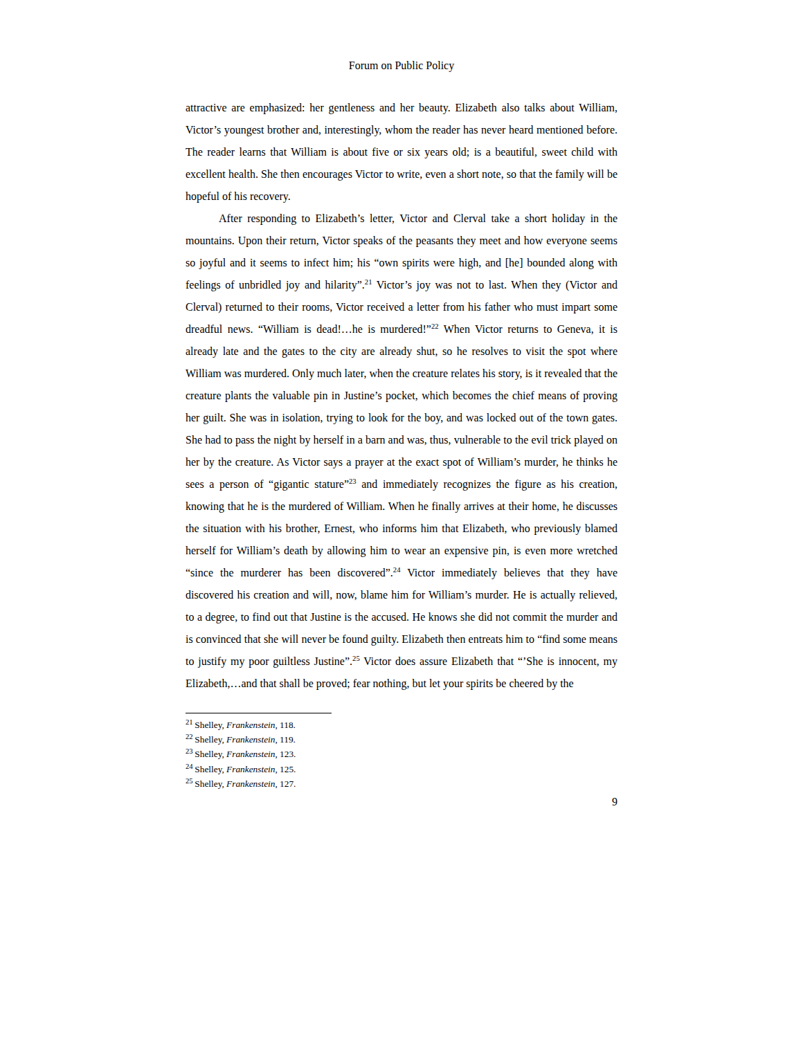Forum on Public Policy
attractive are emphasized: her gentleness and her beauty. Elizabeth also talks about William, Victor’s youngest brother and, interestingly, whom the reader has never heard mentioned before. The reader learns that William is about five or six years old; is a beautiful, sweet child with excellent health. She then encourages Victor to write, even a short note, so that the family will be hopeful of his recovery.
After responding to Elizabeth’s letter, Victor and Clerval take a short holiday in the mountains. Upon their return, Victor speaks of the peasants they meet and how everyone seems so joyful and it seems to infect him; his “own spirits were high, and [he] bounded along with feelings of unbridled joy and hilarity”.21 Victor’s joy was not to last. When they (Victor and Clerval) returned to their rooms, Victor received a letter from his father who must impart some dreadful news. “William is dead!…he is murdered!”22 When Victor returns to Geneva, it is already late and the gates to the city are already shut, so he resolves to visit the spot where William was murdered. Only much later, when the creature relates his story, is it revealed that the creature plants the valuable pin in Justine’s pocket, which becomes the chief means of proving her guilt. She was in isolation, trying to look for the boy, and was locked out of the town gates. She had to pass the night by herself in a barn and was, thus, vulnerable to the evil trick played on her by the creature. As Victor says a prayer at the exact spot of William’s murder, he thinks he sees a person of “gigantic stature”23 and immediately recognizes the figure as his creation, knowing that he is the murdered of William. When he finally arrives at their home, he discusses the situation with his brother, Ernest, who informs him that Elizabeth, who previously blamed herself for William’s death by allowing him to wear an expensive pin, is even more wretched “since the murderer has been discovered”.24 Victor immediately believes that they have discovered his creation and will, now, blame him for William’s murder. He is actually relieved, to a degree, to find out that Justine is the accused. He knows she did not commit the murder and is convinced that she will never be found guilty. Elizabeth then entreats him to “find some means to justify my poor guiltless Justine”.25 Victor does assure Elizabeth that “’She is innocent, my Elizabeth,…and that shall be proved; fear nothing, but let your spirits be cheered by the
21 Shelley, Frankenstein, 118.
22 Shelley, Frankenstein, 119.
23 Shelley, Frankenstein, 123.
24 Shelley, Frankenstein, 125.
25 Shelley, Frankenstein, 127.
9